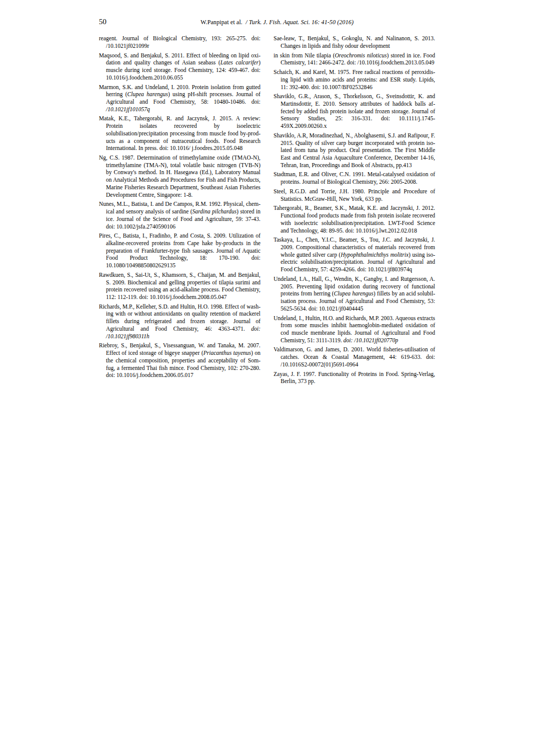50
W.Panpipat et al. / Turk. J. Fish. Aquat. Sci. 16: 41-50 (2016)
reagent. Journal of Biological Chemistry, 193: 265-275. doi: /10.1021jf021099r
Maqsood, S. and Benjakul, S. 2011. Effect of bleeding on lipid oxidation and quality changes of Asian seabass (Lates calcarifer) muscle during iced storage. Food Chemistry, 124: 459-467. doi: 10.1016/j.foodchem.2010.06.055
Marmon, S.K. and Undeland, I. 2010. Protein isolation from gutted herring (Clupea harengus) using pH-shift processes. Journal of Agricultural and Food Chemistry, 58: 10480-10486. doi: /10.1021jf101057q
Matak, K.E., Tahergorabi, R. and Jaczynsk, J. 2015. A review: Protein isolates recovered by isoelectric solubilisation/precipitation processing from muscle food by-products as a component of nutraceutical foods. Food Research International. In press. doi: 10.1016/ j.foodres.2015.05.048
Ng, C.S. 1987. Determination of trimethylamine oxide (TMAO-N), trimethylamine (TMA-N), total volatile basic nitrogen (TVB-N) by Conway's method. In H. Hasegawa (Ed.), Laboratory Manual on Analytical Methods and Procedures for Fish and Fish Products, Marine Fisheries Research Department, Southeast Asian Fisheries Development Centre, Singapore: 1-8.
Nunes, M.L., Batista, I. and De Campos, R.M. 1992. Physical, chemical and sensory analysis of sardine (Sardina pilchardus) stored in ice. Journal of the Science of Food and Agriculture, 59: 37-43. doi: 10.1002/jsfa.2740590106
Pires, C., Batista, I., Fradinho, P. and Costa, S. 2009. Utilization of alkaline-recovered proteins from Cape hake by-products in the preparation of Frankfurter-type fish sausages. Journal of Aquatic Food Product Technology, 18: 170-190. doi: 10.1080/10498850802629135
Rawdkuen, S., Sai-Ut, S., Khamsorn, S., Chaijan, M. and Benjakul, S. 2009. Biochemical and gelling properties of tilapia surimi and protein recovered using an acid-alkaline process. Food Chemistry, 112: 112-119. doi: 10.1016/j.foodchem.2008.05.047
Richards, M.P., Kelleher, S.D. and Hultin, H.O. 1998. Effect of washing with or without antioxidants on quality retention of mackerel fillets during refrigerated and frozen storage. Journal of Agricultural and Food Chemistry, 46: 4363-4371. doi: /10.1021jf980311h
Riebroy, S., Benjakul, S., Visessanguan, W. and Tanaka, M. 2007. Effect of iced storage of bigeye snapper (Priacanthus tayenus) on the chemical composition, properties and acceptability of Som-fug, a fermented Thai fish mince. Food Chemistry, 102: 270-280. doi: 10.1016/j.foodchem.2006.05.017
Sae-leaw, T., Benjakul, S., Gokoglu, N. and Nalinanon, S. 2013. Changes in lipids and fishy odour development
in skin from Nile tilapia (Oreochromis niloticus) stored in ice. Food Chemistry, 141: 2466-2472. doi: /10.1016j.foodchem.2013.05.049
Schaich, K. and Karel, M. 1975. Free radical reactions of peroxidising lipid with amino acids and proteins: and ESR study. Lipids, 11: 392-400. doi: 10.1007/BF02532846
Shaviklo, G.R., Arason, S., Thorkelsson, G., Sveinsdottir, K. and Martinsdottir, E. 2010. Sensory attributes of haddock balls affected by added fish protein isolate and frozen storage. Journal of Sensory Studies, 25: 316-331. doi: 10.1111/j.1745-459X.2009.00260.x
Shaviklo, A.R, Moradinezhad, N., Abolghasemi, S.J. and Rafipour, F. 2015. Quality of silver carp burger incorporated with protein isolated from tuna by product. Oral presentation. The First Middle East and Central Asia Aquaculture Conference, December 14-16, Tehran, Iran, Proceedings and Book of Abstracts, pp.413
Stadtman, E.R. and Oliver, C.N. 1991. Metal-catalysed oxidation of proteins. Journal of Biological Chemistry, 266: 2005-2008.
Steel, R.G.D. and Torrie, J.H. 1980. Principle and Procedure of Statistics. McGraw-Hill, New York, 633 pp.
Tahergorabi, R., Beamer, S.K., Matak, K.E. and Jaczynski, J. 2012. Functional food products made from fish protein isolate recovered with isoelectric solubilisation/precipitation. LWT-Food Science and Technology, 48: 89-95. doi: 10.1016/j.lwt.2012.02.018
Taskaya, L., Chen, Y.I.C., Beamer, S., Tou, J.C. and Jaczynski, J. 2009. Compositional characteristics of materials recovered from whole gutted silver carp (Hypophthalmichthys molitrix) using isoelectric solubilisation/precipitation. Journal of Agricultural and Food Chemistry, 57: 4259-4266. doi: 10.1021/jf803974q
Undeland, I.A., Hall, G., Wendin, K., Gangby, I. and Rutgersson, A. 2005. Preventing lipid oxidation during recovery of functional proteins from herring (Clupea harengus) fillets by an acid solubilisation process. Journal of Agricultural and Food Chemistry, 53: 5625-5634. doi: 10.1021/jf0404445
Undeland, I., Hultin, H.O. and Richards, M.P. 2003. Aqueous extracts from some muscles inhibit haemoglobin-mediated oxidation of cod muscle membrane lipids. Journal of Agricultural and Food Chemistry, 51: 3111-3119. doi: /10.1021jf020770p
Valdimarson, G. and James, D. 2001. World fisheries-utilisation of catches. Ocean & Coastal Management, 44: 619-633. doi: /10.1016S2-00072(01)5691-0964
Zayas, J. F. 1997. Functionality of Proteins in Food. Spring-Verlag, Berlin, 373 pp.